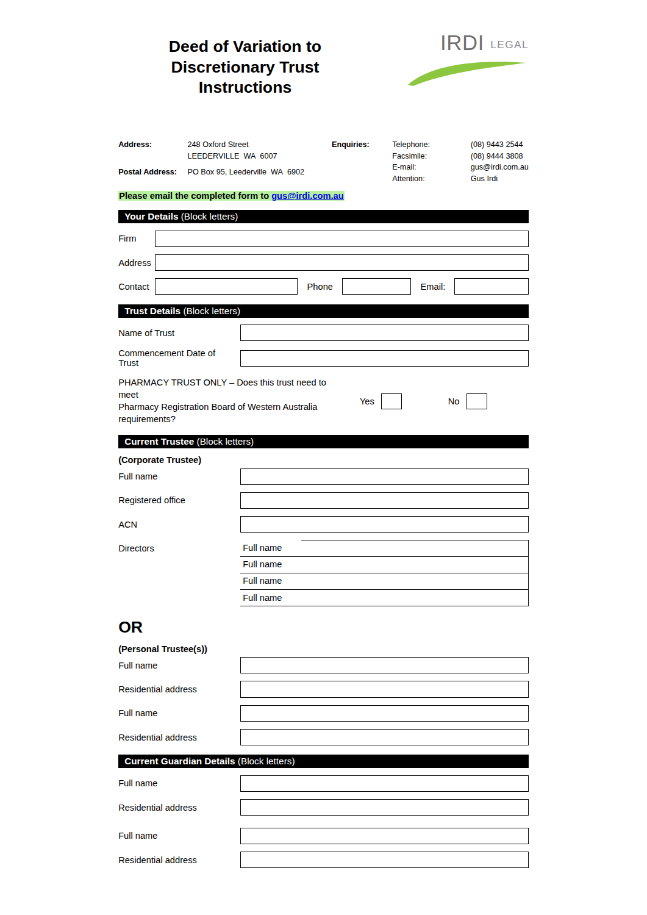Deed of Variation to Discretionary Trust
Instructions
IRDI LEGAL
Address: 248 Oxford Street
LEEDERVILLE WA 6007
Postal Address: PO Box 95, Leederville WA 6902
Enquiries:
Telephone:
Facsimile:
E-mail:
Attention:
(08) 9443 2544
(08) 9444 3808
gus@irdi.com.au
Gus Irdi
Please email the completed form to gus@irdi.com.au
Your Details (Block letters)
Firm
Address
Contact
Phone
Email:
Trust Details (Block letters)
Name of Trust
Commencement Date of Trust
PHARMACY TRUST ONLY – Does this trust need to meet
Pharmacy Registration Board of Western Australia requirements?
Yes
No
Current Trustee (Block letters)
(Corporate Trustee)
Full name
Registered office
ACN
Directors
Full name
Full name
Full name
Full name
OR
(Personal Trustee(s))
Full name
Residential address
Full name
Residential address
Current Guardian Details (Block letters)
Full name
Residential address
Full name
Residential address